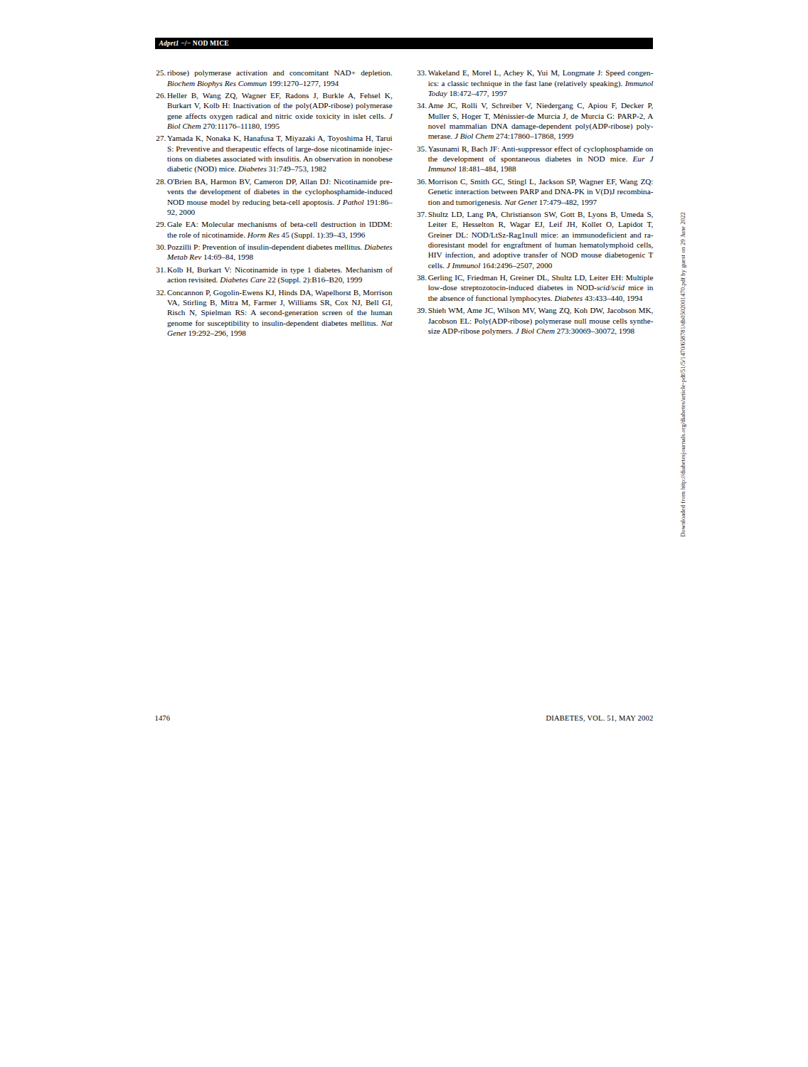Adprt1 −/− NOD MICE
ribose) polymerase activation and concomitant NAD+ depletion. Biochem Biophys Res Commun 199:1270–1277, 1994
Heller B, Wang ZQ, Wagner EF, Radons J, Burkle A, Fehsel K, Burkart V, Kolb H: Inactivation of the poly(ADP-ribose) polymerase gene affects oxygen radical and nitric oxide toxicity in islet cells. J Biol Chem 270:11176–11180, 1995
Yamada K, Nonaka K, Hanafusa T, Miyazaki A, Toyoshima H, Tarui S: Preventive and therapeutic effects of large-dose nicotinamide injections on diabetes associated with insulitis. An observation in nonobese diabetic (NOD) mice. Diabetes 31:749–753, 1982
O'Brien BA, Harmon BV, Cameron DP, Allan DJ: Nicotinamide prevents the development of diabetes in the cyclophosphamide-induced NOD mouse model by reducing beta-cell apoptosis. J Pathol 191:86–92, 2000
Gale EA: Molecular mechanisms of beta-cell destruction in IDDM: the role of nicotinamide. Horm Res 45 (Suppl. 1):39–43, 1996
Pozzilli P: Prevention of insulin-dependent diabetes mellitus. Diabetes Metab Rev 14:69–84, 1998
Kolb H, Burkart V: Nicotinamide in type 1 diabetes. Mechanism of action revisited. Diabetes Care 22 (Suppl. 2):B16–B20, 1999
Concannon P, Gogolin-Ewens KJ, Hinds DA, Wapelhorst B, Morrison VA, Stirling B, Mitra M, Farmer J, Williams SR, Cox NJ, Bell GI, Risch N, Spielman RS: A second-generation screen of the human genome for susceptibility to insulin-dependent diabetes mellitus. Nat Genet 19:292–296, 1998
Wakeland E, Morel L, Achey K, Yui M, Longmate J: Speed congenics: a classic technique in the fast lane (relatively speaking). Immunol Today 18:472–477, 1997
Ame JC, Rolli V, Schreiber V, Niedergang C, Apiou F, Decker P, Muller S, Hoger T, Ménissier-de Murcia J, de Murcia G: PARP-2, A novel mammalian DNA damage-dependent poly(ADP-ribose) polymerase. J Biol Chem 274:17860–17868, 1999
Yasunami R, Bach JF: Anti-suppressor effect of cyclophosphamide on the development of spontaneous diabetes in NOD mice. Eur J Immunol 18:481–484, 1988
Morrison C, Smith GC, Stingl L, Jackson SP, Wagner EF, Wang ZQ: Genetic interaction between PARP and DNA-PK in V(D)J recombination and tumorigenesis. Nat Genet 17:479–482, 1997
Shultz LD, Lang PA, Christianson SW, Gott B, Lyons B, Umeda S, Leiter E, Hesselton R, Wagar EJ, Leif JH, Kollet O, Lapidot T, Greiner DL: NOD/LtSz-Rag1null mice: an immunodeficient and radioresistant model for engraftment of human hematolymphoid cells, HIV infection, and adoptive transfer of NOD mouse diabetogenic T cells. J Immunol 164:2496–2507, 2000
Gerling IC, Friedman H, Greiner DL, Shultz LD, Leiter EH: Multiple low-dose streptozotocin-induced diabetes in NOD-scid/scid mice in the absence of functional lymphocytes. Diabetes 43:433–440, 1994
Shieh WM, Ame JC, Wilson MV, Wang ZQ, Koh DW, Jacobson MK, Jacobson EL: Poly(ADP-ribose) polymerase null mouse cells synthesize ADP-ribose polymers. J Biol Chem 273:30069–30072, 1998
Downloaded from http://diabetesjournals.org/diabetes/article-pdf/51/5/1470/658781/db0502001470.pdf by guest on 29 June 2022
1476 DIABETES, VOL. 51, MAY 2002